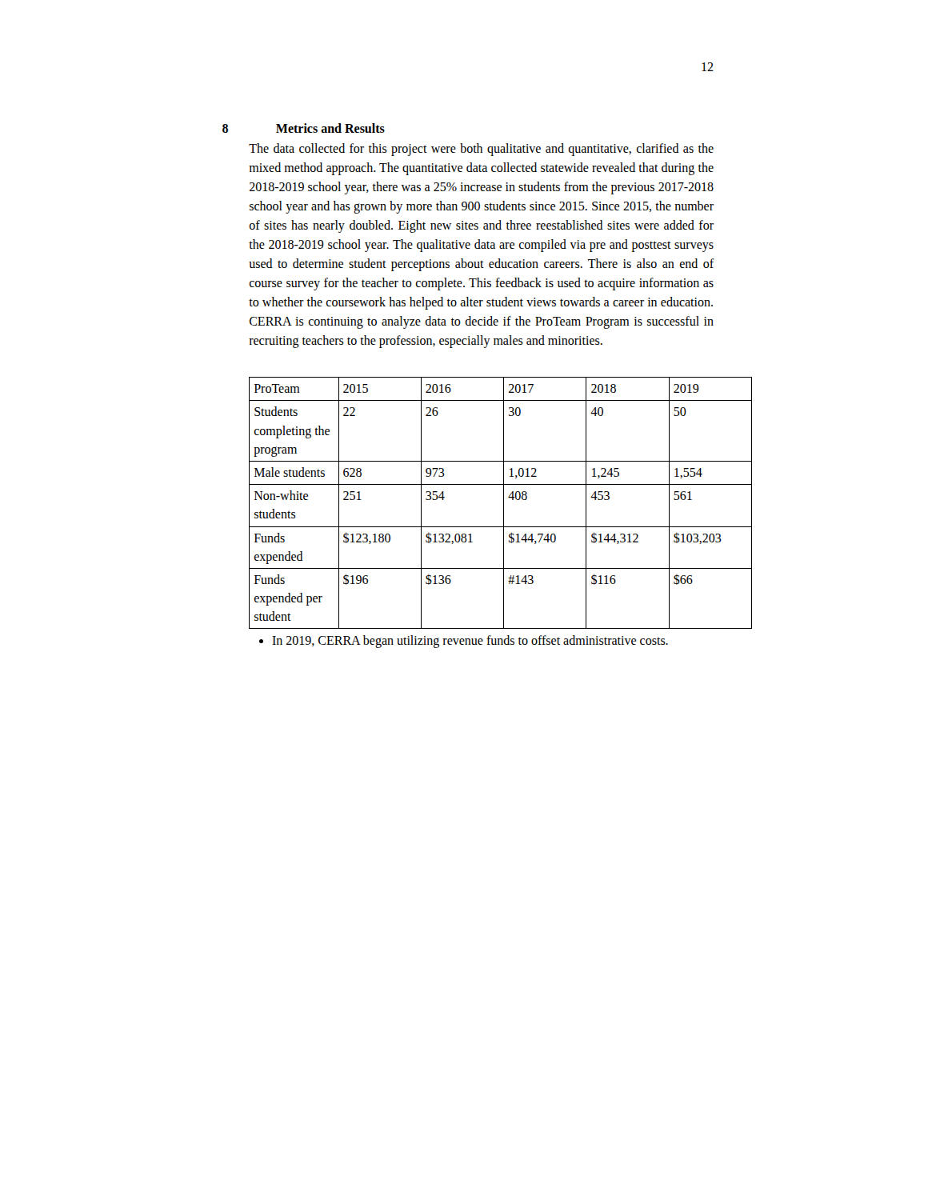12
8 Metrics and Results
The data collected for this project were both qualitative and quantitative, clarified as the mixed method approach. The quantitative data collected statewide revealed that during the 2018-2019 school year, there was a 25% increase in students from the previous 2017-2018 school year and has grown by more than 900 students since 2015. Since 2015, the number of sites has nearly doubled. Eight new sites and three reestablished sites were added for the 2018-2019 school year. The qualitative data are compiled via pre and posttest surveys used to determine student perceptions about education careers. There is also an end of course survey for the teacher to complete. This feedback is used to acquire information as to whether the coursework has helped to alter student views towards a career in education. CERRA is continuing to analyze data to decide if the ProTeam Program is successful in recruiting teachers to the profession, especially males and minorities.
| ProTeam | 2015 | 2016 | 2017 | 2018 | 2019 |
| Students completing the program | 22 | 26 | 30 | 40 | 50 |
| Male students | 628 | 973 | 1,012 | 1,245 | 1,554 |
| Non-white students | 251 | 354 | 408 | 453 | 561 |
| Funds expended | $123,180 | $132,081 | $144,740 | $144,312 | $103,203 |
| Funds expended per student | $196 | $136 | #143 | $116 | $66 |
In 2019, CERRA began utilizing revenue funds to offset administrative costs.